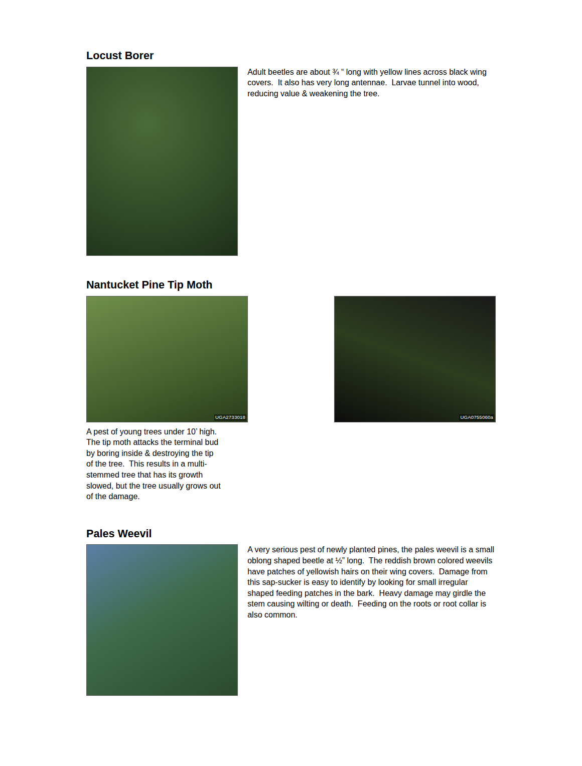Locust Borer
Adult beetles are about ¾ “ long with yellow lines across black wing covers. It also has very long antennae. Larvae tunnel into wood, reducing value & weakening the tree.
Nantucket Pine Tip Moth
UGA2733018
UGA0755060a
A pest of young trees under 10’ high. The tip moth attacks the terminal bud by boring inside & destroying the tip of the tree. This results in a multi-stemmed tree that has its growth slowed, but the tree usually grows out of the damage.
Pales Weevil
A very serious pest of newly planted pines, the pales weevil is a small oblong shaped beetle at ½” long. The reddish brown colored weevils have patches of yellowish hairs on their wing covers. Damage from this sap-sucker is easy to identify by looking for small irregular shaped feeding patches in the bark. Heavy damage may girdle the stem causing wilting or death. Feeding on the roots or root collar is also common.